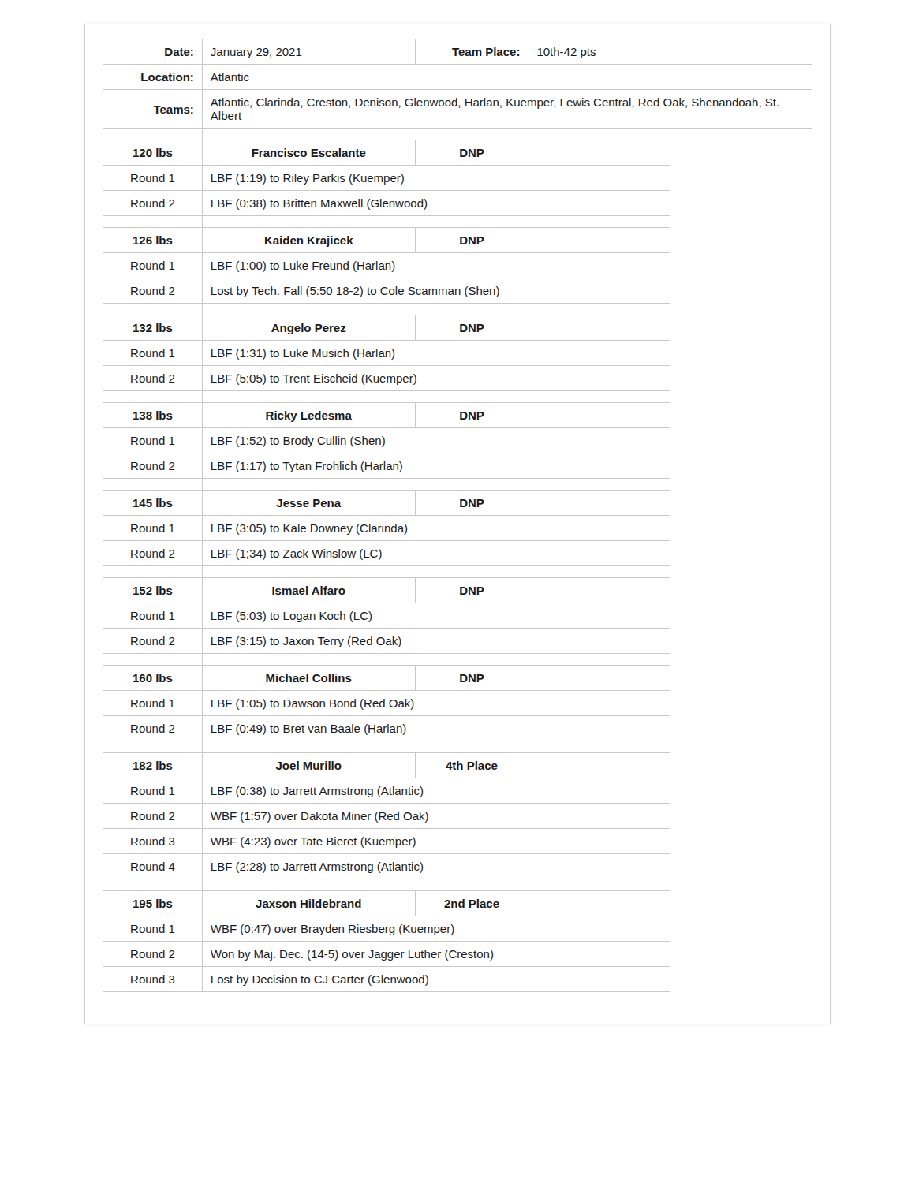| Date: | January 29, 2021 | Team Place: | 10th-42 pts |
| Location: | Atlantic |
| Teams: | Atlantic, Clarinda, Creston, Denison, Glenwood, Harlan, Kuemper, Lewis Central, Red Oak, Shenandoah, St. Albert |
| 120 lbs | Francisco Escalante | DNP | | |
| Round 1 | LBF (1:19) to Riley Parkis (Kuemper) | | |
| Round 2 | LBF (0:38) to Britten Maxwell (Glenwood) | | |
| 126 lbs | Kaiden Krajicek | DNP | | |
| Round 1 | LBF (1:00) to Luke Freund (Harlan) | | |
| Round 2 | Lost by Tech. Fall (5:50 18-2) to Cole Scamman (Shen) | | |
| 132 lbs | Angelo Perez | DNP | | |
| Round 1 | LBF (1:31) to Luke Musich (Harlan) | | |
| Round 2 | LBF (5:05) to Trent Eischeid (Kuemper) | | |
| 138 lbs | Ricky Ledesma | DNP | | |
| Round 1 | LBF (1:52) to Brody Cullin (Shen) | | |
| Round 2 | LBF (1:17) to Tytan Frohlich (Harlan) | | |
| 145 lbs | Jesse Pena | DNP | | |
| Round 1 | LBF (3:05) to Kale Downey (Clarinda) | | |
| Round 2 | LBF (1;34) to Zack Winslow (LC) | | |
| 152 lbs | Ismael Alfaro | DNP | | |
| Round 1 | LBF (5:03) to Logan Koch (LC) | | |
| Round 2 | LBF (3:15) to Jaxon Terry (Red Oak) | | |
| 160 lbs | Michael Collins | DNP | | |
| Round 1 | LBF (1:05) to Dawson Bond (Red Oak) | | |
| Round 2 | LBF (0:49) to Bret van Baale (Harlan) | | |
| 182 lbs | Joel Murillo | 4th Place | | |
| Round 1 | LBF (0:38) to Jarrett Armstrong (Atlantic) | | |
| Round 2 | WBF (1:57) over Dakota Miner (Red Oak) | | |
| Round 3 | WBF (4:23) over Tate Bieret (Kuemper) | | |
| Round 4 | LBF (2:28) to Jarrett Armstrong (Atlantic) | | |
| 195 lbs | Jaxson Hildebrand | 2nd Place | | |
| Round 1 | WBF (0:47) over Brayden Riesberg (Kuemper) | | |
| Round 2 | Won by Maj. Dec. (14-5) over Jagger Luther (Creston) | | |
| Round 3 | Lost by Decision to CJ Carter (Glenwood) | | |